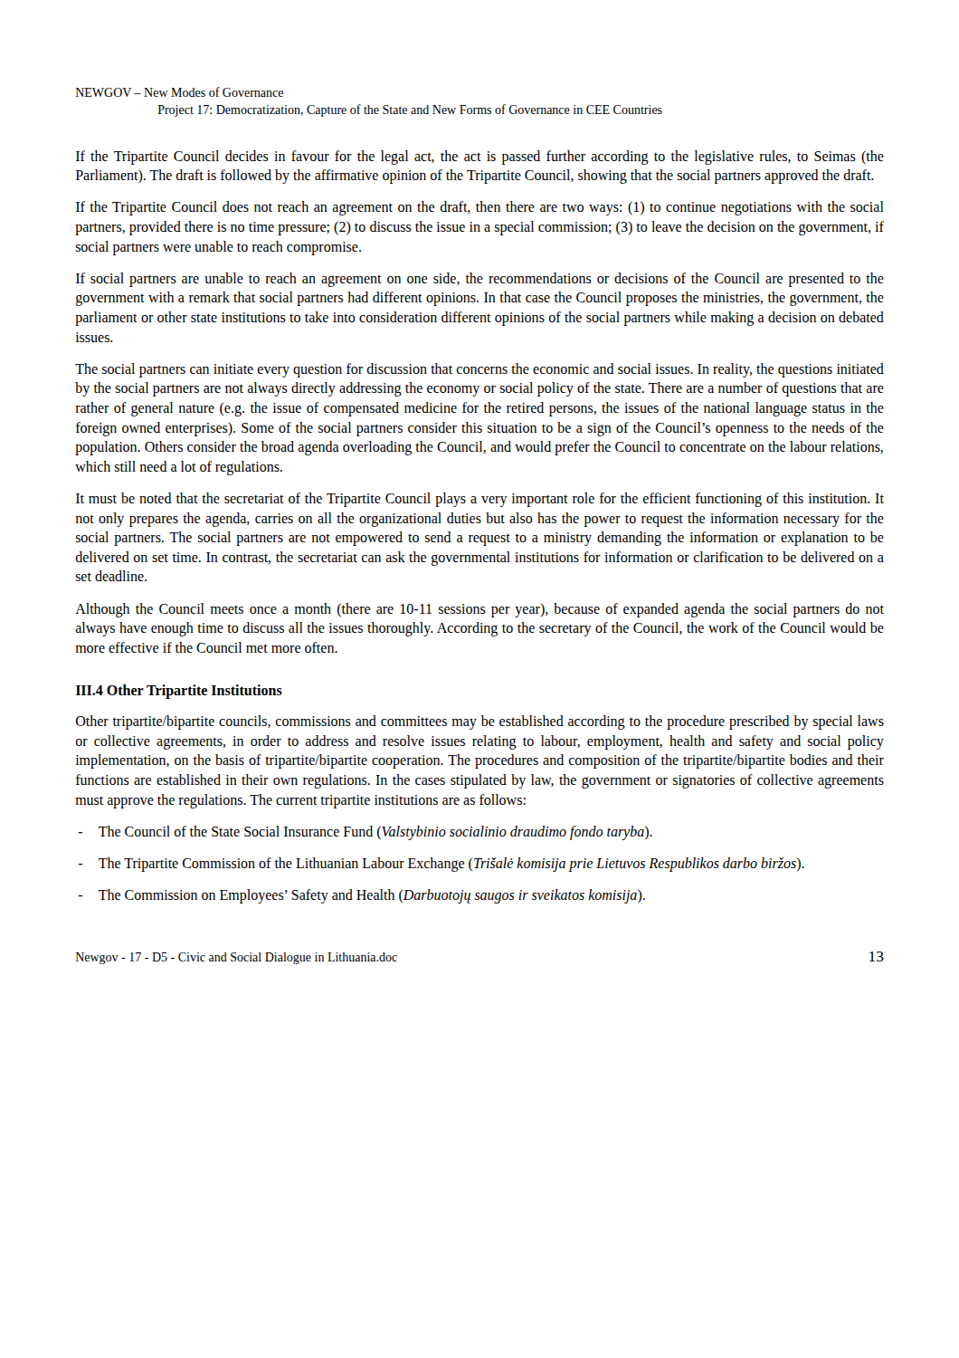NEWGOV – New Modes of Governance
Project 17: Democratization, Capture of the State and New Forms of Governance in CEE Countries
If the Tripartite Council decides in favour for the legal act, the act is passed further according to the legislative rules, to Seimas (the Parliament). The draft is followed by the affirmative opinion of the Tripartite Council, showing that the social partners approved the draft.
If the Tripartite Council does not reach an agreement on the draft, then there are two ways: (1) to continue negotiations with the social partners, provided there is no time pressure; (2) to discuss the issue in a special commission; (3) to leave the decision on the government, if social partners were unable to reach compromise.
If social partners are unable to reach an agreement on one side, the recommendations or decisions of the Council are presented to the government with a remark that social partners had different opinions. In that case the Council proposes the ministries, the government, the parliament or other state institutions to take into consideration different opinions of the social partners while making a decision on debated issues.
The social partners can initiate every question for discussion that concerns the economic and social issues. In reality, the questions initiated by the social partners are not always directly addressing the economy or social policy of the state. There are a number of questions that are rather of general nature (e.g. the issue of compensated medicine for the retired persons, the issues of the national language status in the foreign owned enterprises). Some of the social partners consider this situation to be a sign of the Council’s openness to the needs of the population. Others consider the broad agenda overloading the Council, and would prefer the Council to concentrate on the labour relations, which still need a lot of regulations.
It must be noted that the secretariat of the Tripartite Council plays a very important role for the efficient functioning of this institution. It not only prepares the agenda, carries on all the organizational duties but also has the power to request the information necessary for the social partners. The social partners are not empowered to send a request to a ministry demanding the information or explanation to be delivered on set time. In contrast, the secretariat can ask the governmental institutions for information or clarification to be delivered on a set deadline.
Although the Council meets once a month (there are 10-11 sessions per year), because of expanded agenda the social partners do not always have enough time to discuss all the issues thoroughly. According to the secretary of the Council, the work of the Council would be more effective if the Council met more often.
III.4 Other Tripartite Institutions
Other tripartite/bipartite councils, commissions and committees may be established according to the procedure prescribed by special laws or collective agreements, in order to address and resolve issues relating to labour, employment, health and safety and social policy implementation, on the basis of tripartite/bipartite cooperation. The procedures and composition of the tripartite/bipartite bodies and their functions are established in their own regulations. In the cases stipulated by law, the government or signatories of collective agreements must approve the regulations. The current tripartite institutions are as follows:
The Council of the State Social Insurance Fund (Valstybinio socialinio draudimo fondo taryba).
The Tripartite Commission of the Lithuanian Labour Exchange (Trišalė komisija prie Lietuvos Respublikos darbo biržos).
The Commission on Employees’ Safety and Health (Darbuotojų saugos ir sveikatos komisija).
Newgov - 17 - D5 - Civic and Social Dialogue in Lithuania.doc 13